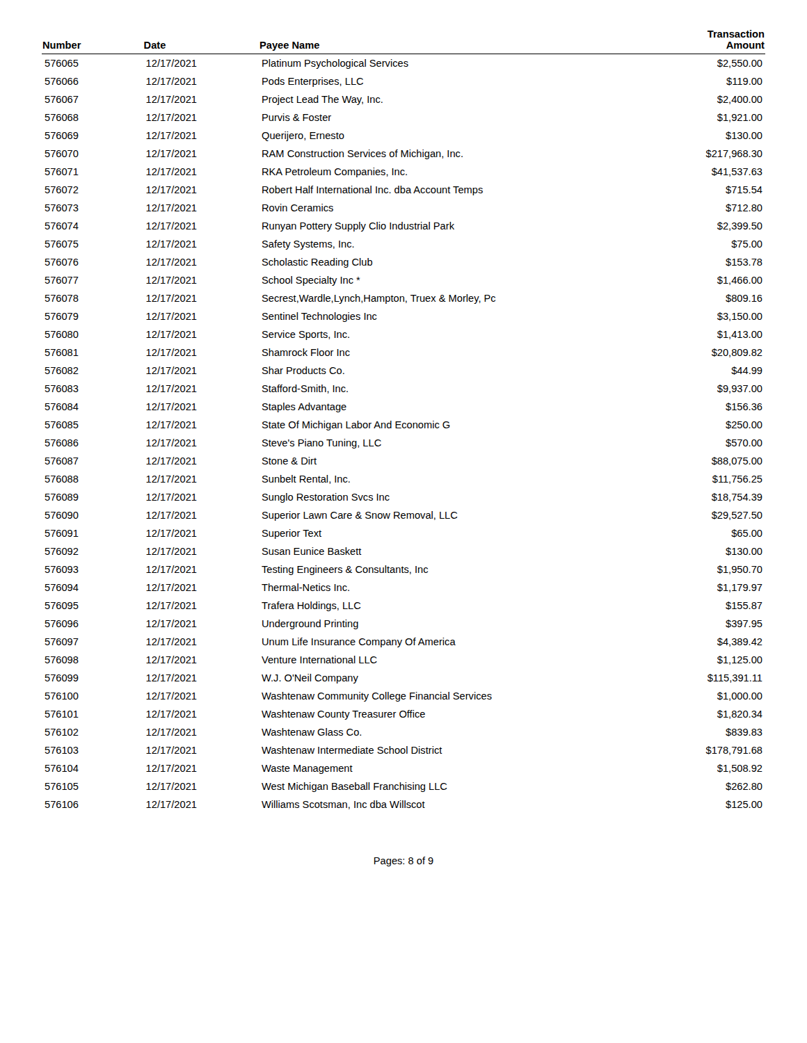| Number | Date | Payee Name | Transaction Amount |
| --- | --- | --- | --- |
| 576065 | 12/17/2021 | Platinum Psychological Services | $2,550.00 |
| 576066 | 12/17/2021 | Pods Enterprises, LLC | $119.00 |
| 576067 | 12/17/2021 | Project Lead The Way, Inc. | $2,400.00 |
| 576068 | 12/17/2021 | Purvis & Foster | $1,921.00 |
| 576069 | 12/17/2021 | Querijero, Ernesto | $130.00 |
| 576070 | 12/17/2021 | RAM Construction Services of Michigan, Inc. | $217,968.30 |
| 576071 | 12/17/2021 | RKA Petroleum Companies, Inc. | $41,537.63 |
| 576072 | 12/17/2021 | Robert Half International Inc. dba Account Temps | $715.54 |
| 576073 | 12/17/2021 | Rovin Ceramics | $712.80 |
| 576074 | 12/17/2021 | Runyan Pottery Supply Clio Industrial Park | $2,399.50 |
| 576075 | 12/17/2021 | Safety Systems, Inc. | $75.00 |
| 576076 | 12/17/2021 | Scholastic Reading Club | $153.78 |
| 576077 | 12/17/2021 | School Specialty Inc * | $1,466.00 |
| 576078 | 12/17/2021 | Secrest,Wardle,Lynch,Hampton, Truex & Morley, Pc | $809.16 |
| 576079 | 12/17/2021 | Sentinel Technologies Inc | $3,150.00 |
| 576080 | 12/17/2021 | Service Sports, Inc. | $1,413.00 |
| 576081 | 12/17/2021 | Shamrock Floor Inc | $20,809.82 |
| 576082 | 12/17/2021 | Shar Products Co. | $44.99 |
| 576083 | 12/17/2021 | Stafford-Smith, Inc. | $9,937.00 |
| 576084 | 12/17/2021 | Staples Advantage | $156.36 |
| 576085 | 12/17/2021 | State Of Michigan Labor And Economic G | $250.00 |
| 576086 | 12/17/2021 | Steve's Piano Tuning, LLC | $570.00 |
| 576087 | 12/17/2021 | Stone & Dirt | $88,075.00 |
| 576088 | 12/17/2021 | Sunbelt Rental, Inc. | $11,756.25 |
| 576089 | 12/17/2021 | Sunglo Restoration Svcs Inc | $18,754.39 |
| 576090 | 12/17/2021 | Superior Lawn Care & Snow Removal, LLC | $29,527.50 |
| 576091 | 12/17/2021 | Superior Text | $65.00 |
| 576092 | 12/17/2021 | Susan Eunice Baskett | $130.00 |
| 576093 | 12/17/2021 | Testing Engineers & Consultants, Inc | $1,950.70 |
| 576094 | 12/17/2021 | Thermal-Netics Inc. | $1,179.97 |
| 576095 | 12/17/2021 | Trafera Holdings, LLC | $155.87 |
| 576096 | 12/17/2021 | Underground Printing | $397.95 |
| 576097 | 12/17/2021 | Unum Life Insurance Company Of America | $4,389.42 |
| 576098 | 12/17/2021 | Venture International LLC | $1,125.00 |
| 576099 | 12/17/2021 | W.J. O'Neil Company | $115,391.11 |
| 576100 | 12/17/2021 | Washtenaw Community College Financial Services | $1,000.00 |
| 576101 | 12/17/2021 | Washtenaw County Treasurer Office | $1,820.34 |
| 576102 | 12/17/2021 | Washtenaw Glass Co. | $839.83 |
| 576103 | 12/17/2021 | Washtenaw Intermediate School District | $178,791.68 |
| 576104 | 12/17/2021 | Waste Management | $1,508.92 |
| 576105 | 12/17/2021 | West Michigan Baseball Franchising LLC | $262.80 |
| 576106 | 12/17/2021 | Williams Scotsman, Inc dba Willscot | $125.00 |
Pages: 8 of 9